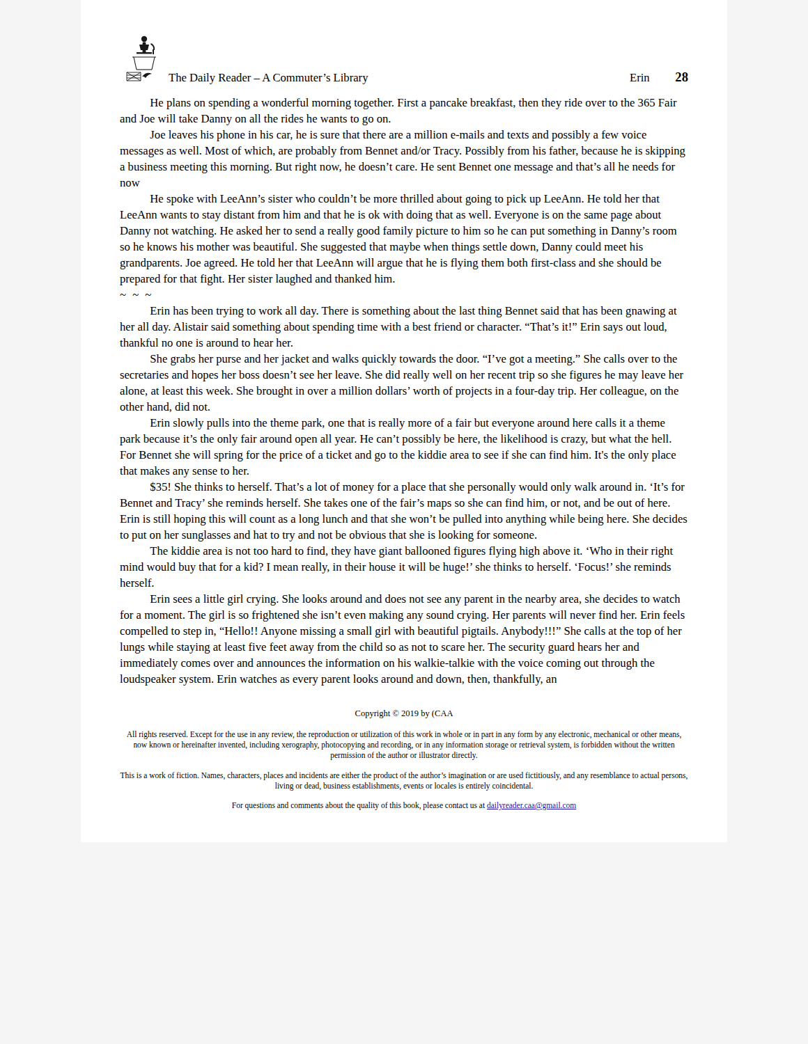The Daily Reader – A Commuter’s Library Erin 28
He plans on spending a wonderful morning together. First a pancake breakfast, then they ride over to the 365 Fair and Joe will take Danny on all the rides he wants to go on.
Joe leaves his phone in his car, he is sure that there are a million e-mails and texts and possibly a few voice messages as well. Most of which, are probably from Bennet and/or Tracy. Possibly from his father, because he is skipping a business meeting this morning. But right now, he doesn’t care. He sent Bennet one message and that’s all he needs for now
He spoke with LeeAnn’s sister who couldn’t be more thrilled about going to pick up LeeAnn. He told her that LeeAnn wants to stay distant from him and that he is ok with doing that as well. Everyone is on the same page about Danny not watching. He asked her to send a really good family picture to him so he can put something in Danny’s room so he knows his mother was beautiful. She suggested that maybe when things settle down, Danny could meet his grandparents. Joe agreed. He told her that LeeAnn will argue that he is flying them both first-class and she should be prepared for that fight. Her sister laughed and thanked him.
~ ~ ~
Erin has been trying to work all day. There is something about the last thing Bennet said that has been gnawing at her all day. Alistair said something about spending time with a best friend or character. “That’s it!” Erin says out loud, thankful no one is around to hear her.
She grabs her purse and her jacket and walks quickly towards the door. “I’ve got a meeting.” She calls over to the secretaries and hopes her boss doesn’t see her leave. She did really well on her recent trip so she figures he may leave her alone, at least this week. She brought in over a million dollars’ worth of projects in a four-day trip. Her colleague, on the other hand, did not.
Erin slowly pulls into the theme park, one that is really more of a fair but everyone around here calls it a theme park because it’s the only fair around open all year. He can’t possibly be here, the likelihood is crazy, but what the hell. For Bennet she will spring for the price of a ticket and go to the kiddie area to see if she can find him. It's the only place that makes any sense to her.
$35! She thinks to herself. That’s a lot of money for a place that she personally would only walk around in. ‘It’s for Bennet and Tracy’ she reminds herself. She takes one of the fair’s maps so she can find him, or not, and be out of here. Erin is still hoping this will count as a long lunch and that she won’t be pulled into anything while being here. She decides to put on her sunglasses and hat to try and not be obvious that she is looking for someone.
The kiddie area is not too hard to find, they have giant ballooned figures flying high above it. ‘Who in their right mind would buy that for a kid? I mean really, in their house it will be huge!’ she thinks to herself. ‘Focus!’ she reminds herself.
Erin sees a little girl crying. She looks around and does not see any parent in the nearby area, she decides to watch for a moment. The girl is so frightened she isn’t even making any sound crying. Her parents will never find her. Erin feels compelled to step in, “Hello!! Anyone missing a small girl with beautiful pigtails. Anybody!!!” She calls at the top of her lungs while staying at least five feet away from the child so as not to scare her. The security guard hears her and immediately comes over and announces the information on his walkie-talkie with the voice coming out through the loudspeaker system. Erin watches as every parent looks around and down, then, thankfully, an
Copyright © 2019 by (CAA
All rights reserved. Except for the use in any review, the reproduction or utilization of this work in whole or in part in any form by any electronic, mechanical or other means, now known or hereinafter invented, including xerography, photocopying and recording, or in any information storage or retrieval system, is forbidden without the written permission of the author or illustrator directly.
This is a work of fiction. Names, characters, places and incidents are either the product of the author’s imagination or are used fictitiously, and any resemblance to actual persons, living or dead, business establishments, events or locales is entirely coincidental.
For questions and comments about the quality of this book, please contact us at dailyreader.caa@gmail.com